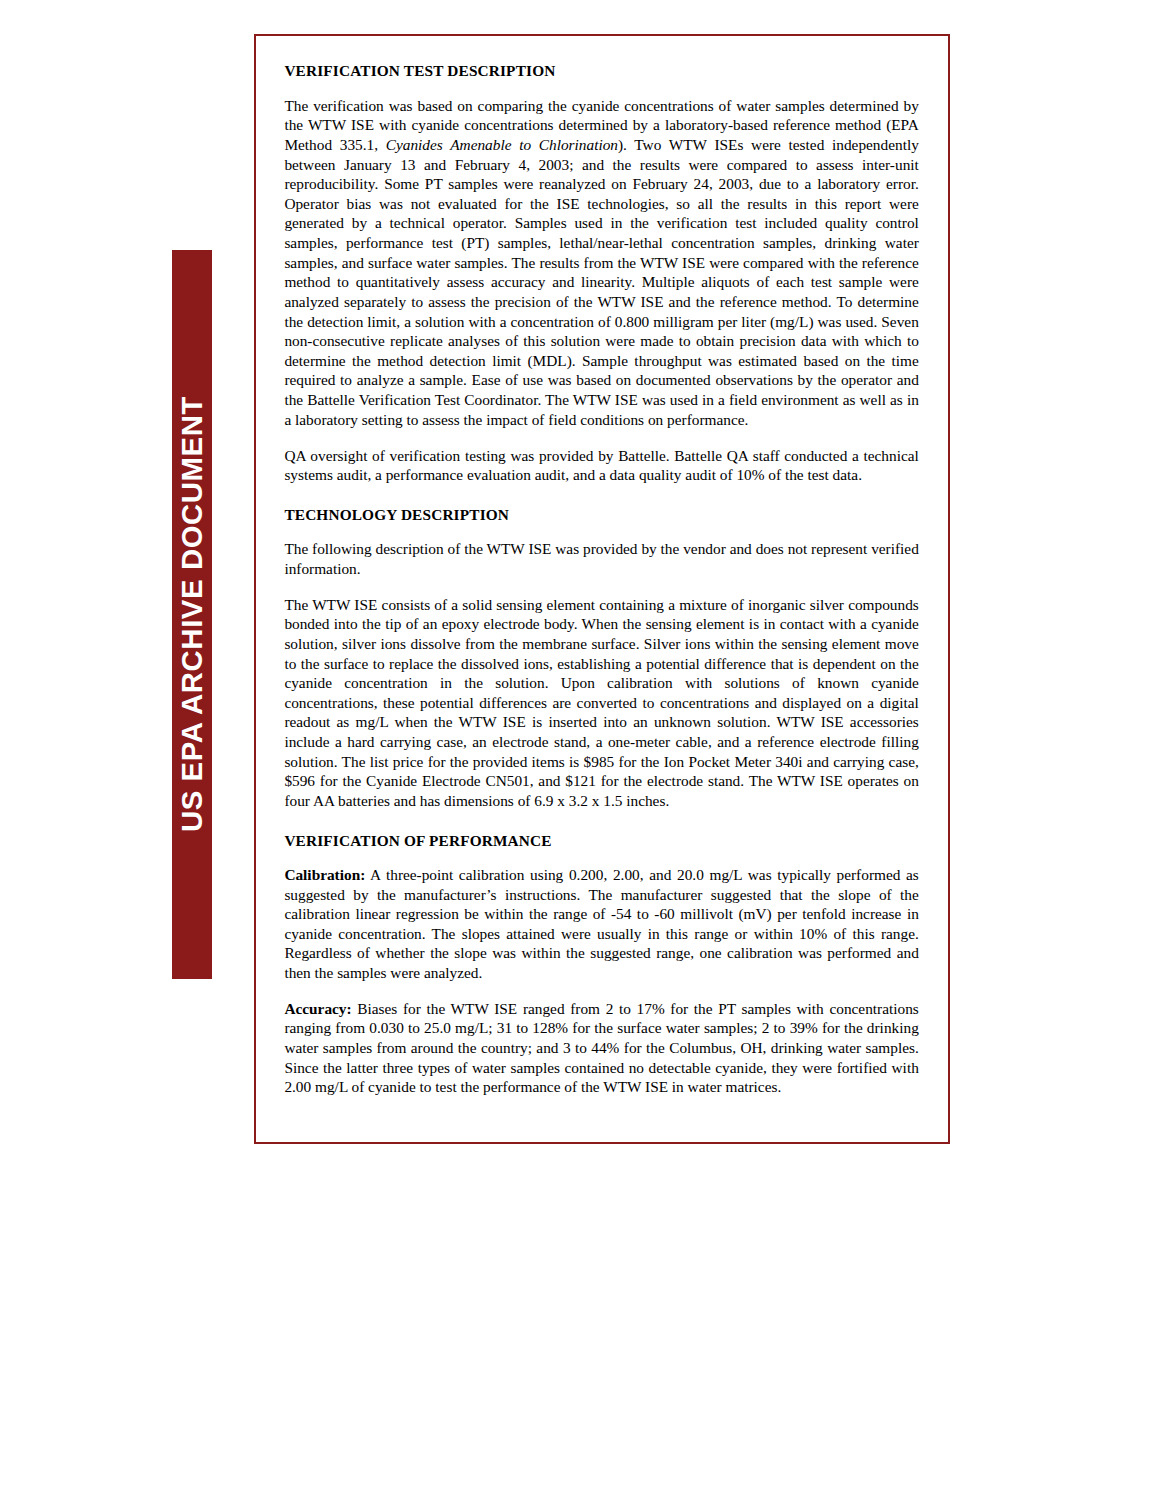US EPA ARCHIVE DOCUMENT
VERIFICATION TEST DESCRIPTION
The verification was based on comparing the cyanide concentrations of water samples determined by the WTW ISE with cyanide concentrations determined by a laboratory-based reference method (EPA Method 335.1, Cyanides Amenable to Chlorination). Two WTW ISEs were tested independently between January 13 and February 4, 2003; and the results were compared to assess inter-unit reproducibility. Some PT samples were reanalyzed on February 24, 2003, due to a laboratory error. Operator bias was not evaluated for the ISE technologies, so all the results in this report were generated by a technical operator. Samples used in the verification test included quality control samples, performance test (PT) samples, lethal/near-lethal concentration samples, drinking water samples, and surface water samples. The results from the WTW ISE were compared with the reference method to quantitatively assess accuracy and linearity. Multiple aliquots of each test sample were analyzed separately to assess the precision of the WTW ISE and the reference method. To determine the detection limit, a solution with a concentration of 0.800 milligram per liter (mg/L) was used. Seven non-consecutive replicate analyses of this solution were made to obtain precision data with which to determine the method detection limit (MDL). Sample throughput was estimated based on the time required to analyze a sample. Ease of use was based on documented observations by the operator and the Battelle Verification Test Coordinator. The WTW ISE was used in a field environment as well as in a laboratory setting to assess the impact of field conditions on performance.
QA oversight of verification testing was provided by Battelle. Battelle QA staff conducted a technical systems audit, a performance evaluation audit, and a data quality audit of 10% of the test data.
TECHNOLOGY DESCRIPTION
The following description of the WTW ISE was provided by the vendor and does not represent verified information.
The WTW ISE consists of a solid sensing element containing a mixture of inorganic silver compounds bonded into the tip of an epoxy electrode body. When the sensing element is in contact with a cyanide solution, silver ions dissolve from the membrane surface. Silver ions within the sensing element move to the surface to replace the dissolved ions, establishing a potential difference that is dependent on the cyanide concentration in the solution. Upon calibration with solutions of known cyanide concentrations, these potential differences are converted to concentrations and displayed on a digital readout as mg/L when the WTW ISE is inserted into an unknown solution. WTW ISE accessories include a hard carrying case, an electrode stand, a one-meter cable, and a reference electrode filling solution. The list price for the provided items is $985 for the Ion Pocket Meter 340i and carrying case, $596 for the Cyanide Electrode CN501, and $121 for the electrode stand. The WTW ISE operates on four AA batteries and has dimensions of 6.9 x 3.2 x 1.5 inches.
VERIFICATION OF PERFORMANCE
Calibration: A three-point calibration using 0.200, 2.00, and 20.0 mg/L was typically performed as suggested by the manufacturer’s instructions. The manufacturer suggested that the slope of the calibration linear regression be within the range of -54 to -60 millivolt (mV) per tenfold increase in cyanide concentration. The slopes attained were usually in this range or within 10% of this range. Regardless of whether the slope was within the suggested range, one calibration was performed and then the samples were analyzed.
Accuracy: Biases for the WTW ISE ranged from 2 to 17% for the PT samples with concentrations ranging from 0.030 to 25.0 mg/L; 31 to 128% for the surface water samples; 2 to 39% for the drinking water samples from around the country; and 3 to 44% for the Columbus, OH, drinking water samples. Since the latter three types of water samples contained no detectable cyanide, they were fortified with 2.00 mg/L of cyanide to test the performance of the WTW ISE in water matrices.